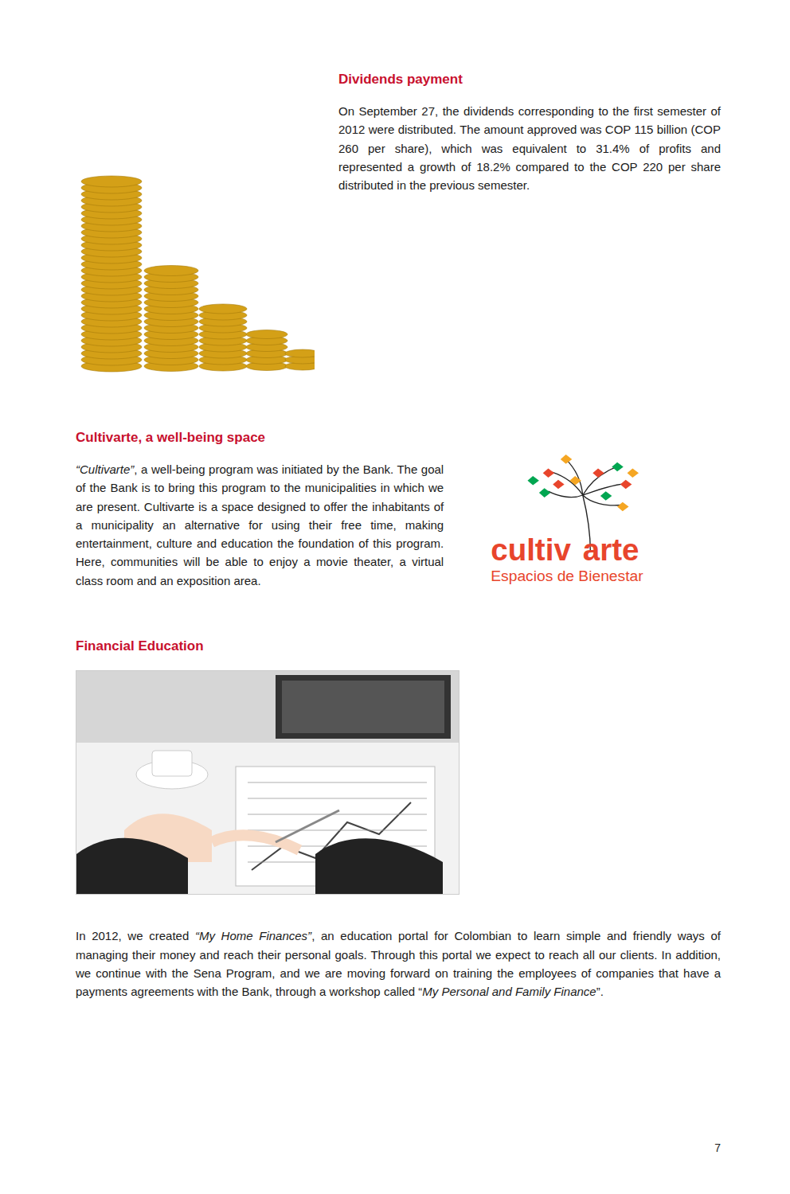Dividends payment
On September 27, the dividends corresponding to the first semester of 2012 were distributed. The amount approved was COP 115 billion (COP 260 per share), which was equivalent to 31.4% of profits and represented a growth of 18.2% compared to the COP 220 per share distributed in the previous semester.
Cultivarte, a well-being space
“Cultivarte”, a well-being program was initiated by the Bank. The goal of the Bank is to bring this program to the municipalities in which we are present. Cultivarte is a space designed to offer the inhabitants of a municipality an alternative for using their free time, making entertainment, culture and education the foundation of this program. Here, communities will be able to enjoy a movie theater, a virtual class room and an exposition area.
Financial Education
In 2012, we created “My Home Finances”, an education portal for Colombian to learn simple and friendly ways of managing their money and reach their personal goals. Through this portal we expect to reach all our clients. In addition, we continue with the Sena Program, and we are moving forward on training the employees of companies that have a payments agreements with the Bank, through a workshop called “My Personal and Family Finance”.
7